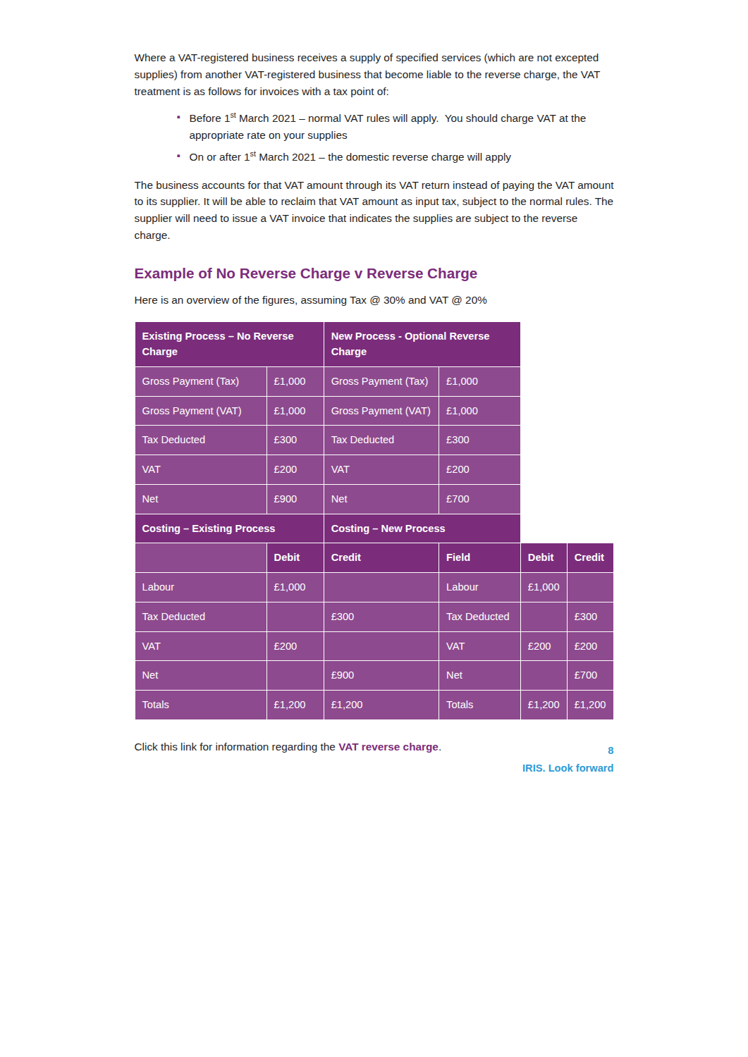Where a VAT-registered business receives a supply of specified services (which are not excepted supplies) from another VAT-registered business that become liable to the reverse charge, the VAT treatment is as follows for invoices with a tax point of:
Before 1st March 2021 – normal VAT rules will apply. You should charge VAT at the appropriate rate on your supplies
On or after 1st March 2021 – the domestic reverse charge will apply
The business accounts for that VAT amount through its VAT return instead of paying the VAT amount to its supplier. It will be able to reclaim that VAT amount as input tax, subject to the normal rules. The supplier will need to issue a VAT invoice that indicates the supplies are subject to the reverse charge.
Example of No Reverse Charge v Reverse Charge
Here is an overview of the figures, assuming Tax @ 30% and VAT @ 20%
| Existing Process – No Reverse Charge | New Process - Optional Reverse Charge |
| Gross Payment (Tax) | £1,000 | Gross Payment (Tax) | £1,000 |
| Gross Payment (VAT) | £1,000 | Gross Payment (VAT) | £1,000 |
| Tax Deducted | £300 | Tax Deducted | £300 |
| VAT | £200 | VAT | £200 |
| Net | £900 | Net | £700 |
| Costing – Existing Process | Costing – New Process |
| | Debit | Credit | Field | Debit | Credit |
| Labour | £1,000 | | Labour | £1,000 | |
| Tax Deducted | | £300 | Tax Deducted | | £300 |
| VAT | £200 | | VAT | £200 | £200 |
| Net | | £900 | Net | | £700 |
| Totals | £1,200 | £1,200 | Totals | £1,200 | £1,200 |
Click this link for information regarding the VAT reverse charge.
8
IRIS. Look forward